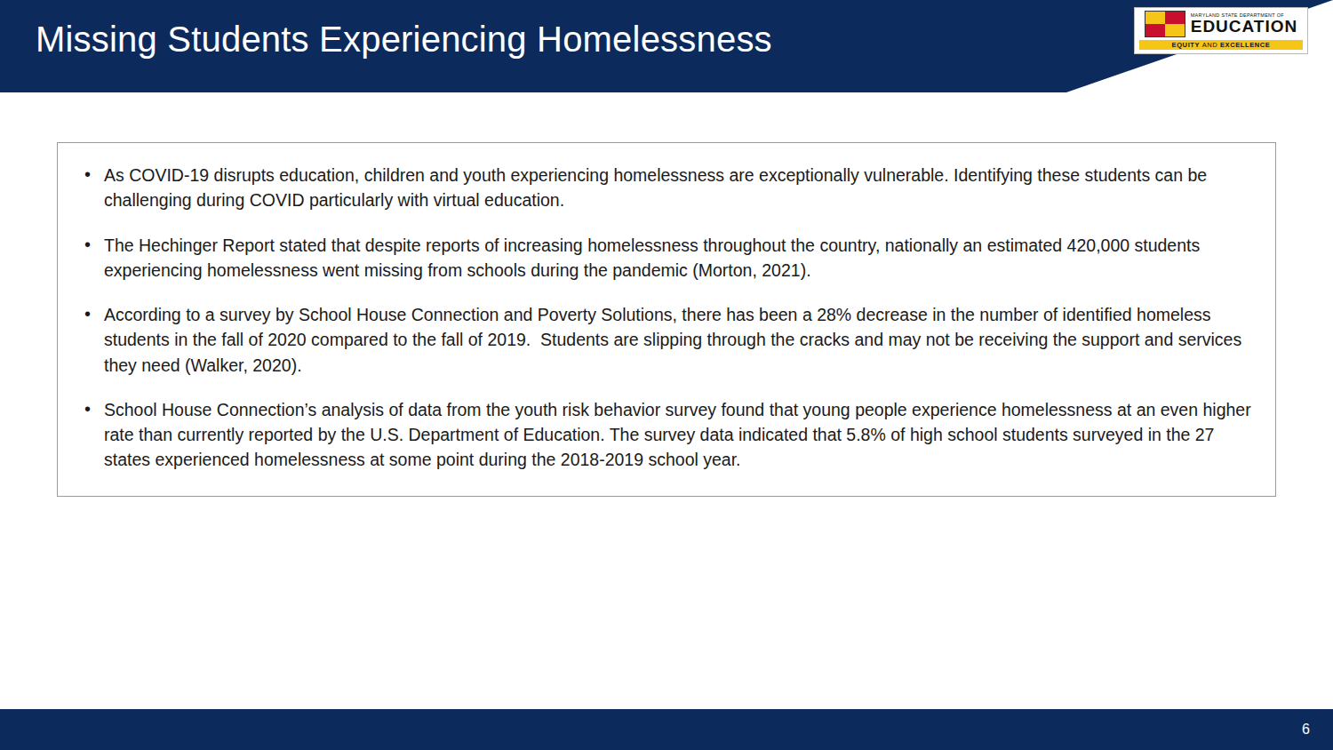Missing Students Experiencing Homelessness
MARYLAND STATE DEPARTMENT OF EDUCATION
EQUITY AND EXCELLENCE
As COVID-19 disrupts education, children and youth experiencing homelessness are exceptionally vulnerable. Identifying these students can be challenging during COVID particularly with virtual education.
The Hechinger Report stated that despite reports of increasing homelessness throughout the country, nationally an estimated 420,000 students experiencing homelessness went missing from schools during the pandemic (Morton, 2021).
According to a survey by School House Connection and Poverty Solutions, there has been a 28% decrease in the number of identified homeless students in the fall of 2020 compared to the fall of 2019. Students are slipping through the cracks and may not be receiving the support and services they need (Walker, 2020).
School House Connection’s analysis of data from the youth risk behavior survey found that young people experience homelessness at an even higher rate than currently reported by the U.S. Department of Education. The survey data indicated that 5.8% of high school students surveyed in the 27 states experienced homelessness at some point during the 2018-2019 school year.
6